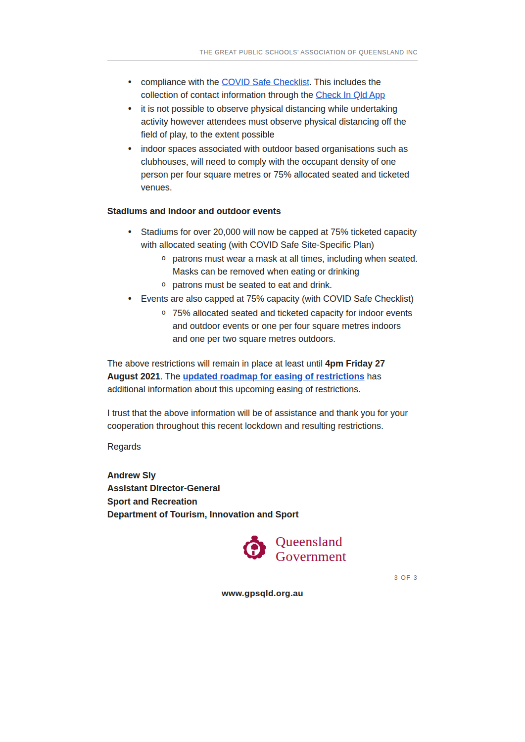The Great Public Schools’ Association of Queensland Inc
compliance with the COVID Safe Checklist. This includes the collection of contact information through the Check In Qld App
it is not possible to observe physical distancing while undertaking activity however attendees must observe physical distancing off the field of play, to the extent possible
indoor spaces associated with outdoor based organisations such as clubhouses, will need to comply with the occupant density of one person per four square metres or 75% allocated seated and ticketed venues.
Stadiums and indoor and outdoor events
Stadiums for over 20,000 will now be capped at 75% ticketed capacity with allocated seating (with COVID Safe Site-Specific Plan)
patrons must wear a mask at all times, including when seated. Masks can be removed when eating or drinking
patrons must be seated to eat and drink.
Events are also capped at 75% capacity (with COVID Safe Checklist)
75% allocated seated and ticketed capacity for indoor events and outdoor events or one per four square metres indoors and one per two square metres outdoors.
The above restrictions will remain in place at least until 4pm Friday 27 August 2021. The updated roadmap for easing of restrictions has additional information about this upcoming easing of restrictions.
I trust that the above information will be of assistance and thank you for your cooperation throughout this recent lockdown and resulting restrictions.
Regards
Andrew Sly
Assistant Director-General
Sport and Recreation
Department of Tourism, Innovation and Sport
Queensland
Government
3 OF 3
www.gpsqld.org.au